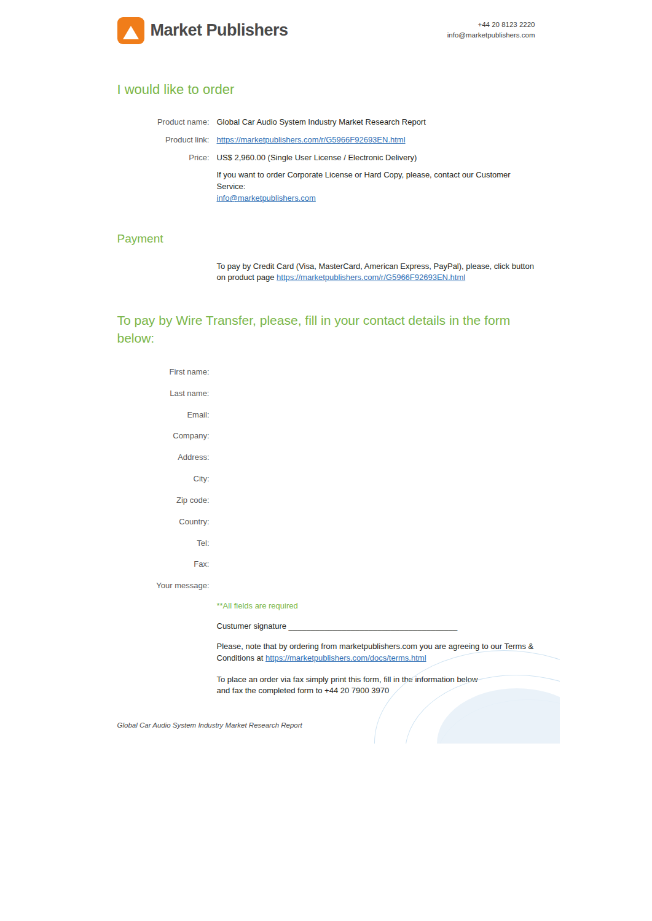Market Publishers
+44 20 8123 2220
info@marketpublishers.com
I would like to order
| Product name: | Global Car Audio System Industry Market Research Report |
| Product link: | https://marketpublishers.com/r/G5966F92693EN.html |
| Price: | US$ 2,960.00 (Single User License / Electronic Delivery) |
| | If you want to order Corporate License or Hard Copy, please, contact our Customer Service: info@marketpublishers.com |
Payment
To pay by Credit Card (Visa, MasterCard, American Express, PayPal), please, click button on product page https://marketpublishers.com/r/G5966F92693EN.html
To pay by Wire Transfer, please, fill in your contact details in the form below:
| First name: | |
| Last name: | |
| Email: | |
| Company: | |
| Address: | |
| City: | |
| Zip code: | |
| Country: | |
| Tel: | |
| Fax: | |
| Your message: | |
**All fields are required
Custumer signature ______________________________________
Please, note that by ordering from marketpublishers.com you are agreeing to our Terms & Conditions at https://marketpublishers.com/docs/terms.html
To place an order via fax simply print this form, fill in the information below
and fax the completed form to +44 20 7900 3970
Global Car Audio System Industry Market Research Report